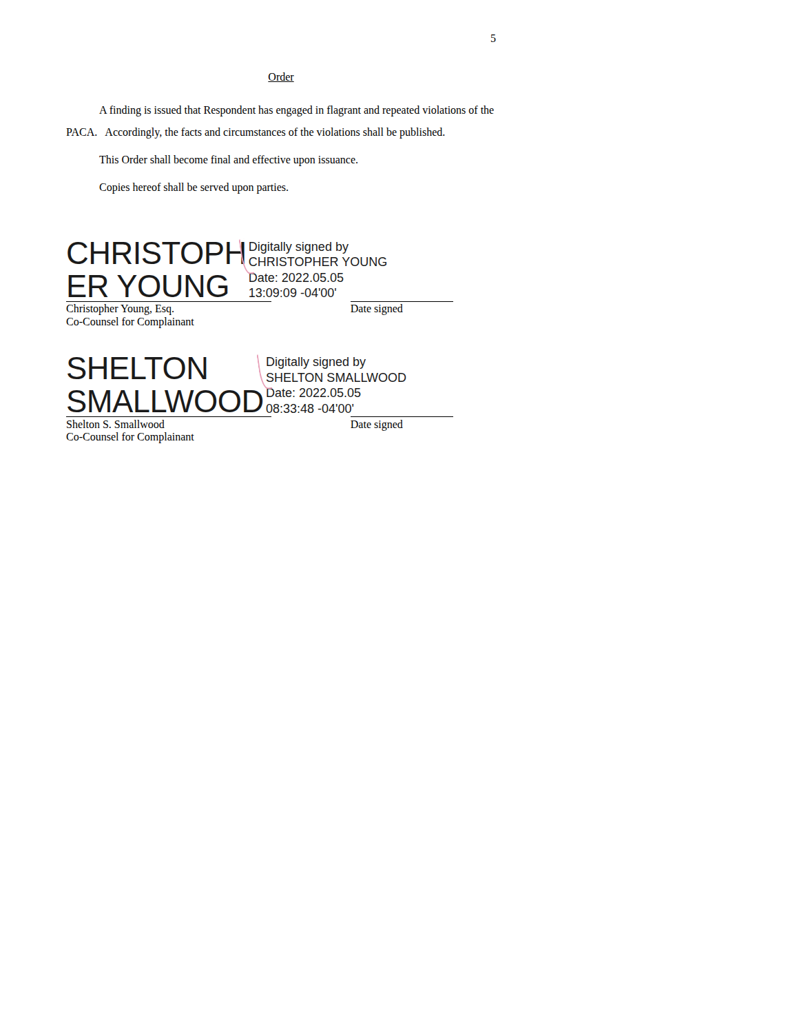5
Order
A finding is issued that Respondent has engaged in flagrant and repeated violations of the PACA. Accordingly, the facts and circumstances of the violations shall be published.
This Order shall become final and effective upon issuance.
Copies hereof shall be served upon parties.
CHRISTOPH
ER YOUNG
Digitally signed by
CHRISTOPHER YOUNG
Date: 2022.05.05
13:09:09 -04'00'
Christopher Young, Esq.
Co-Counsel for Complainant
Date signed
SHELTON
SMALLWOOD
Digitally signed by
SHELTON SMALLWOOD
Date: 2022.05.05
08:33:48 -04'00'
Shelton S. Smallwood
Co-Counsel for Complainant
Date signed